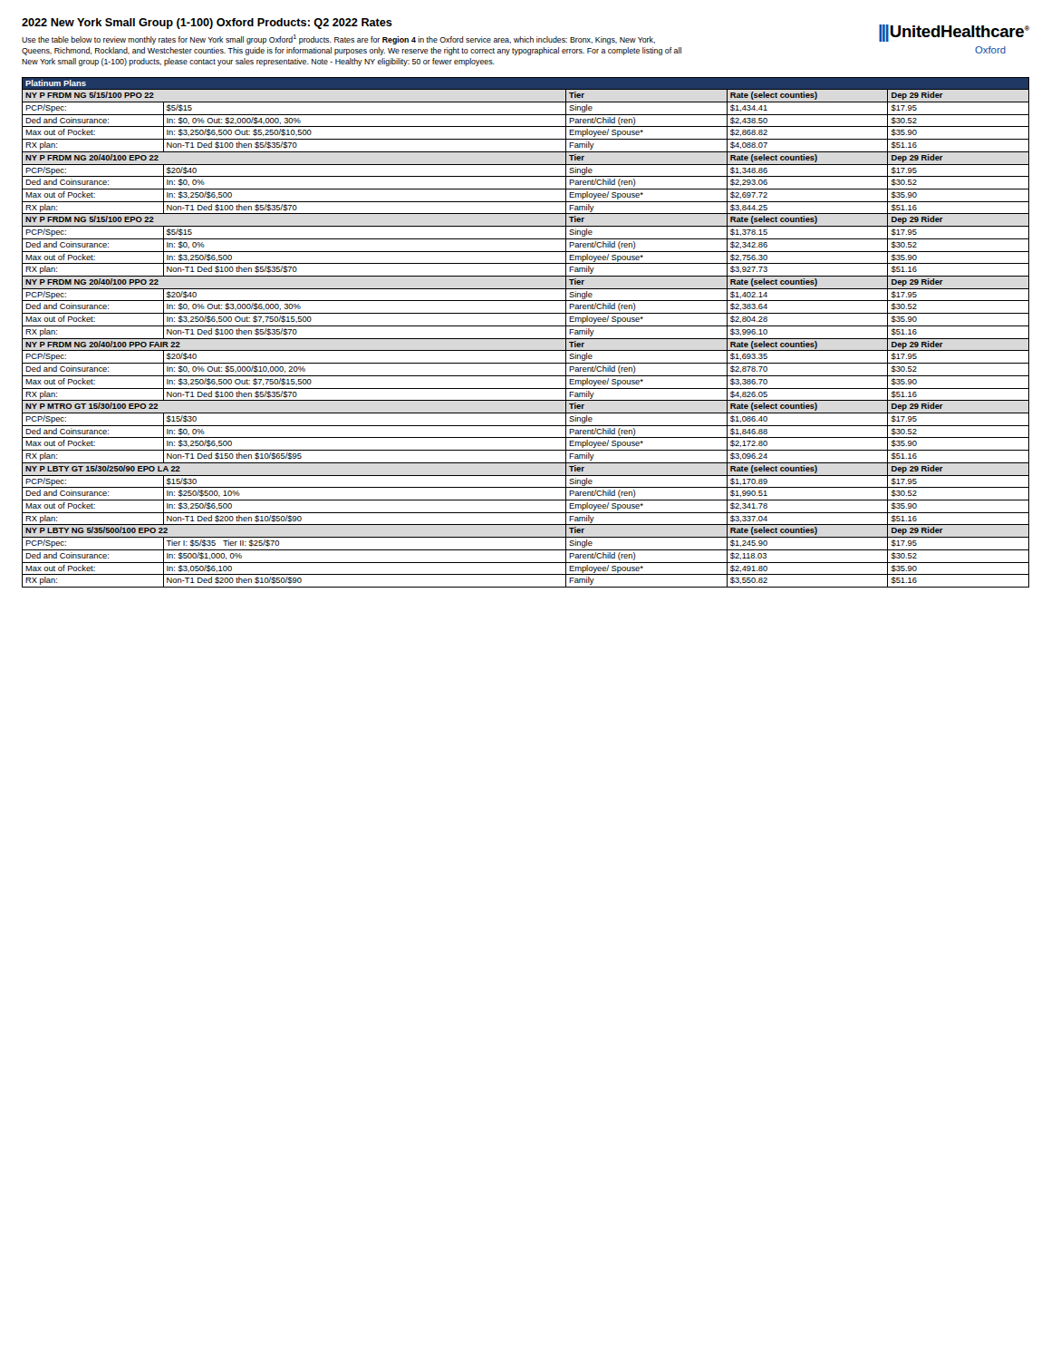2022 New York Small Group (1-100) Oxford Products: Q2 2022 Rates
Use the table below to review monthly rates for New York small group Oxford1 products. Rates are for Region 4 in the Oxford service area, which includes: Bronx, Kings, New York, Queens, Richmond, Rockland, and Westchester counties. This guide is for informational purposes only. We reserve the right to correct any typographical errors. For a complete listing of all New York small group (1-100) products, please contact your sales representative. Note - Healthy NY eligibility: 50 or fewer employees.
|||UnitedHealthcare®
Oxford
| Platinum Plans |
| NY P FRDM NG 5/15/100 PPO 22 | Tier | Rate (select counties) | Dep 29 Rider |
| PCP/Spec: | $5/$15 | Single | $1,434.41 | $17.95 |
| Ded and Coinsurance: | In: $0, 0% Out: $2,000/$4,000, 30% | Parent/Child (ren) | $2,438.50 | $30.52 |
| Max out of Pocket: | In: $3,250/$6,500 Out: $5,250/$10,500 | Employee/ Spouse* | $2,868.82 | $35.90 |
| RX plan: | Non-T1 Ded $100 then $5/$35/$70 | Family | $4,088.07 | $51.16 |
| NY P FRDM NG 20/40/100 EPO 22 | Tier | Rate (select counties) | Dep 29 Rider |
| PCP/Spec: | $20/$40 | Single | $1,348.86 | $17.95 |
| Ded and Coinsurance: | In: $0, 0% | Parent/Child (ren) | $2,293.06 | $30.52 |
| Max out of Pocket: | In: $3,250/$6,500 | Employee/ Spouse* | $2,697.72 | $35.90 |
| RX plan: | Non-T1 Ded $100 then $5/$35/$70 | Family | $3,844.25 | $51.16 |
| NY P FRDM NG 5/15/100 EPO 22 | Tier | Rate (select counties) | Dep 29 Rider |
| PCP/Spec: | $5/$15 | Single | $1,378.15 | $17.95 |
| Ded and Coinsurance: | In: $0, 0% | Parent/Child (ren) | $2,342.86 | $30.52 |
| Max out of Pocket: | In: $3,250/$6,500 | Employee/ Spouse* | $2,756.30 | $35.90 |
| RX plan: | Non-T1 Ded $100 then $5/$35/$70 | Family | $3,927.73 | $51.16 |
| NY P FRDM NG 20/40/100 PPO 22 | Tier | Rate (select counties) | Dep 29 Rider |
| PCP/Spec: | $20/$40 | Single | $1,402.14 | $17.95 |
| Ded and Coinsurance: | In: $0, 0% Out: $3,000/$6,000, 30% | Parent/Child (ren) | $2,383.64 | $30.52 |
| Max out of Pocket: | In: $3,250/$6,500 Out: $7,750/$15,500 | Employee/ Spouse* | $2,804.28 | $35.90 |
| RX plan: | Non-T1 Ded $100 then $5/$35/$70 | Family | $3,996.10 | $51.16 |
| NY P FRDM NG 20/40/100 PPO FAIR 22 | Tier | Rate (select counties) | Dep 29 Rider |
| PCP/Spec: | $20/$40 | Single | $1,693.35 | $17.95 |
| Ded and Coinsurance: | In: $0, 0% Out: $5,000/$10,000, 20% | Parent/Child (ren) | $2,878.70 | $30.52 |
| Max out of Pocket: | In: $3,250/$6,500 Out: $7,750/$15,500 | Employee/ Spouse* | $3,386.70 | $35.90 |
| RX plan: | Non-T1 Ded $100 then $5/$35/$70 | Family | $4,826.05 | $51.16 |
| NY P MTRO GT 15/30/100 EPO 22 | Tier | Rate (select counties) | Dep 29 Rider |
| PCP/Spec: | $15/$30 | Single | $1,086.40 | $17.95 |
| Ded and Coinsurance: | In: $0, 0% | Parent/Child (ren) | $1,846.88 | $30.52 |
| Max out of Pocket: | In: $3,250/$6,500 | Employee/ Spouse* | $2,172.80 | $35.90 |
| RX plan: | Non-T1 Ded $150 then $10/$65/$95 | Family | $3,096.24 | $51.16 |
| NY P LBTY GT 15/30/250/90 EPO LA 22 | Tier | Rate (select counties) | Dep 29 Rider |
| PCP/Spec: | $15/$30 | Single | $1,170.89 | $17.95 |
| Ded and Coinsurance: | In: $250/$500, 10% | Parent/Child (ren) | $1,990.51 | $30.52 |
| Max out of Pocket: | In: $3,250/$6,500 | Employee/ Spouse* | $2,341.78 | $35.90 |
| RX plan: | Non-T1 Ded $200 then $10/$50/$90 | Family | $3,337.04 | $51.16 |
| NY P LBTY NG 5/35/500/100 EPO 22 | Tier | Rate (select counties) | Dep 29 Rider |
| PCP/Spec: | Tier I: $5/$35 Tier II: $25/$70 | Single | $1,245.90 | $17.95 |
| Ded and Coinsurance: | In: $500/$1,000, 0% | Parent/Child (ren) | $2,118.03 | $30.52 |
| Max out of Pocket: | In: $3,050/$6,100 | Employee/ Spouse* | $2,491.80 | $35.90 |
| RX plan: | Non-T1 Ded $200 then $10/$50/$90 | Family | $3,550.82 | $51.16 |